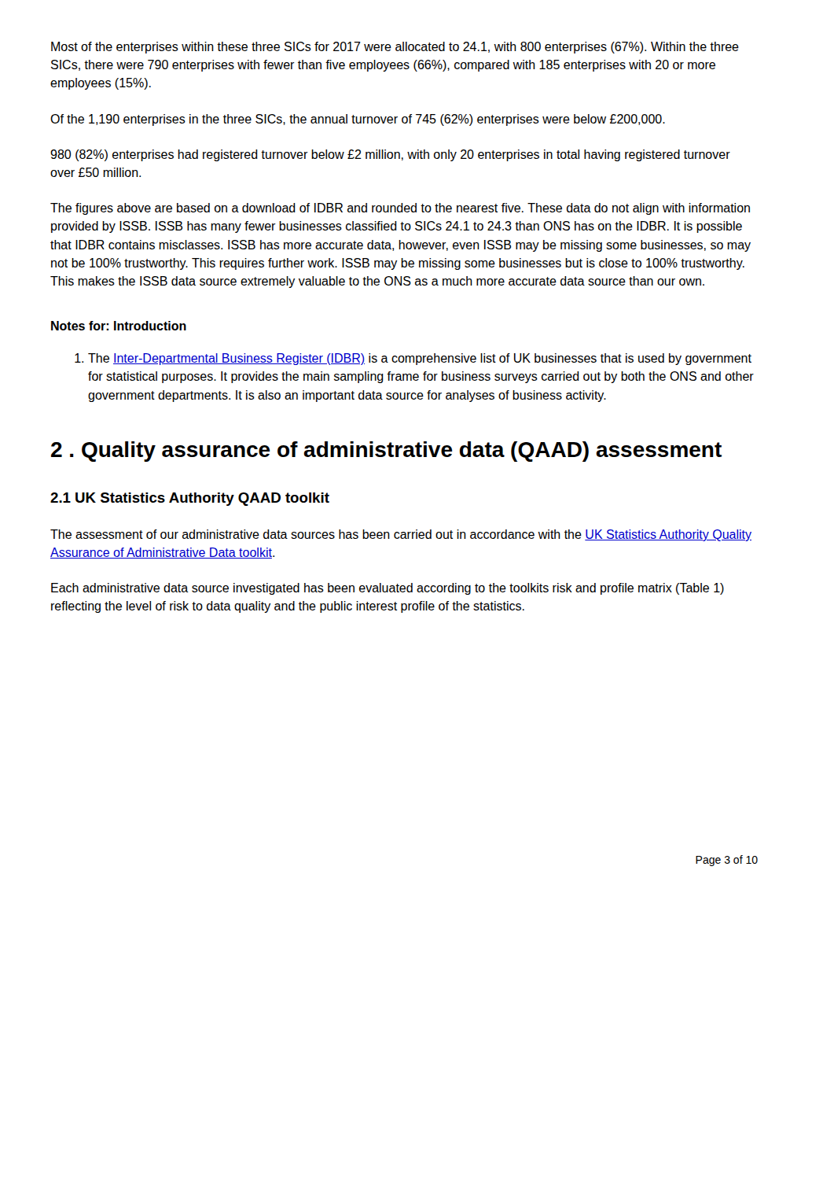Most of the enterprises within these three SICs for 2017 were allocated to 24.1, with 800 enterprises (67%). Within the three SICs, there were 790 enterprises with fewer than five employees (66%), compared with 185 enterprises with 20 or more employees (15%).
Of the 1,190 enterprises in the three SICs, the annual turnover of 745 (62%) enterprises were below £200,000.
980 (82%) enterprises had registered turnover below £2 million, with only 20 enterprises in total having registered turnover over £50 million.
The figures above are based on a download of IDBR and rounded to the nearest five. These data do not align with information provided by ISSB. ISSB has many fewer businesses classified to SICs 24.1 to 24.3 than ONS has on the IDBR. It is possible that IDBR contains misclasses. ISSB has more accurate data, however, even ISSB may be missing some businesses, so may not be 100% trustworthy. This requires further work. ISSB may be missing some businesses but is close to 100% trustworthy. This makes the ISSB data source extremely valuable to the ONS as a much more accurate data source than our own.
Notes for: Introduction
The Inter-Departmental Business Register (IDBR) is a comprehensive list of UK businesses that is used by government for statistical purposes. It provides the main sampling frame for business surveys carried out by both the ONS and other government departments. It is also an important data source for analyses of business activity.
2 . Quality assurance of administrative data (QAAD) assessment
2.1 UK Statistics Authority QAAD toolkit
The assessment of our administrative data sources has been carried out in accordance with the UK Statistics Authority Quality Assurance of Administrative Data toolkit.
Each administrative data source investigated has been evaluated according to the toolkits risk and profile matrix (Table 1) reflecting the level of risk to data quality and the public interest profile of the statistics.
Page 3 of 10